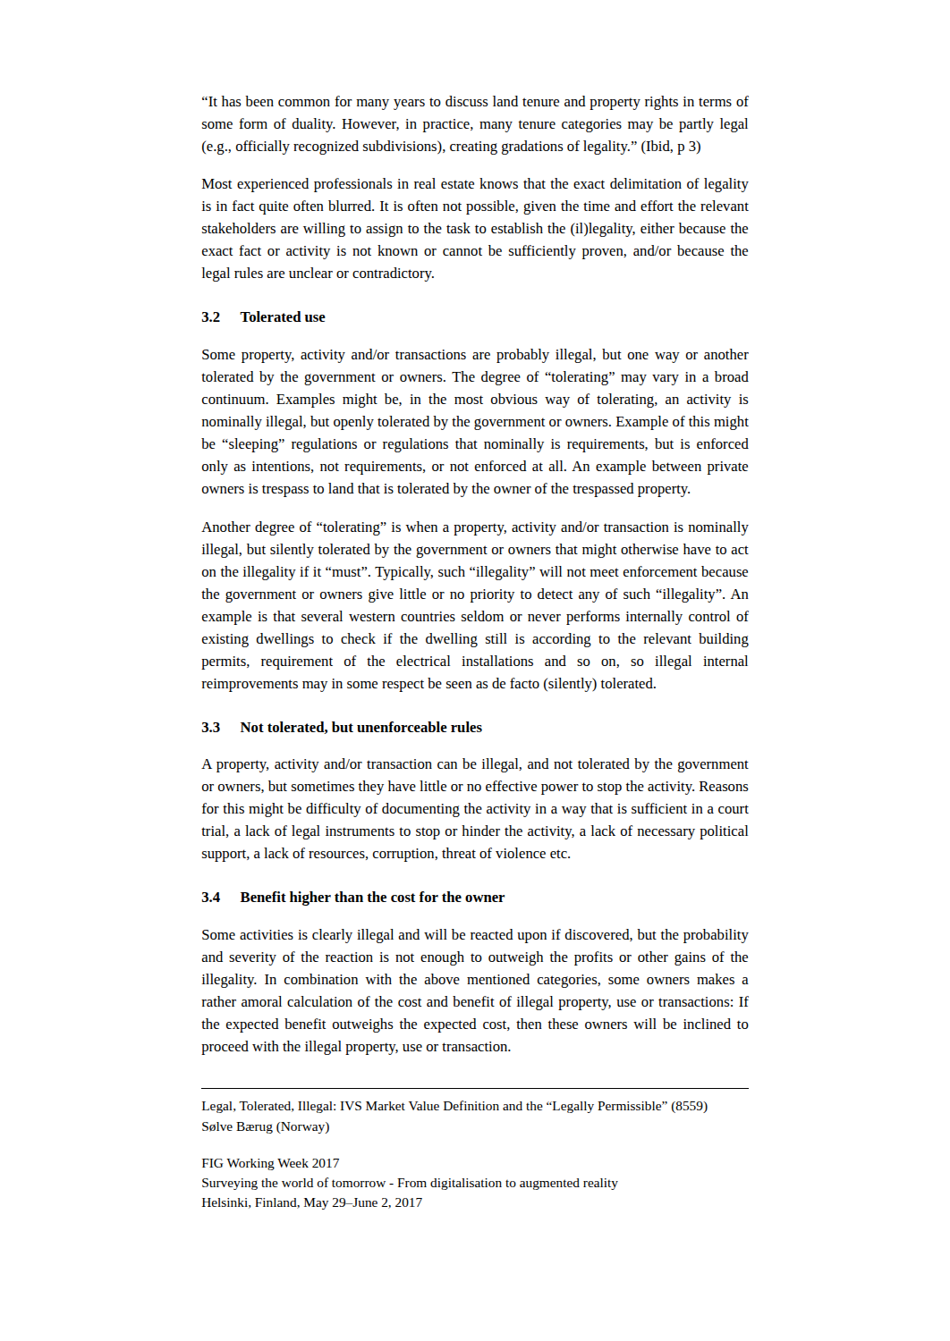“It has been common for many years to discuss land tenure and property rights in terms of some form of duality. However, in practice, many tenure categories may be partly legal (e.g., officially recognized subdivisions), creating gradations of legality.” (Ibid, p 3)
Most experienced professionals in real estate knows that the exact delimitation of legality is in fact quite often blurred. It is often not possible, given the time and effort the relevant stakeholders are willing to assign to the task to establish the (il)legality, either because the exact fact or activity is not known or cannot be sufficiently proven, and/or because the legal rules are unclear or contradictory.
3.2 Tolerated use
Some property, activity and/or transactions are probably illegal, but one way or another tolerated by the government or owners. The degree of “tolerating” may vary in a broad continuum. Examples might be, in the most obvious way of tolerating, an activity is nominally illegal, but openly tolerated by the government or owners. Example of this might be “sleeping” regulations or regulations that nominally is requirements, but is enforced only as intentions, not requirements, or not enforced at all. An example between private owners is trespass to land that is tolerated by the owner of the trespassed property.
Another degree of “tolerating” is when a property, activity and/or transaction is nominally illegal, but silently tolerated by the government or owners that might otherwise have to act on the illegality if it “must”. Typically, such “illegality” will not meet enforcement because the government or owners give little or no priority to detect any of such “illegality”. An example is that several western countries seldom or never performs internally control of existing dwellings to check if the dwelling still is according to the relevant building permits, requirement of the electrical installations and so on, so illegal internal reimprovements may in some respect be seen as de facto (silently) tolerated.
3.3 Not tolerated, but unenforceable rules
A property, activity and/or transaction can be illegal, and not tolerated by the government or owners, but sometimes they have little or no effective power to stop the activity. Reasons for this might be difficulty of documenting the activity in a way that is sufficient in a court trial, a lack of legal instruments to stop or hinder the activity, a lack of necessary political support, a lack of resources, corruption, threat of violence etc.
3.4 Benefit higher than the cost for the owner
Some activities is clearly illegal and will be reacted upon if discovered, but the probability and severity of the reaction is not enough to outweigh the profits or other gains of the illegality. In combination with the above mentioned categories, some owners makes a rather amoral calculation of the cost and benefit of illegal property, use or transactions: If the expected benefit outweighs the expected cost, then these owners will be inclined to proceed with the illegal property, use or transaction.
Legal, Tolerated, Illegal: IVS Market Value Definition and the “Legally Permissible” (8559)
Sølve Bærug (Norway)
FIG Working Week 2017
Surveying the world of tomorrow - From digitalisation to augmented reality
Helsinki, Finland, May 29–June 2, 2017